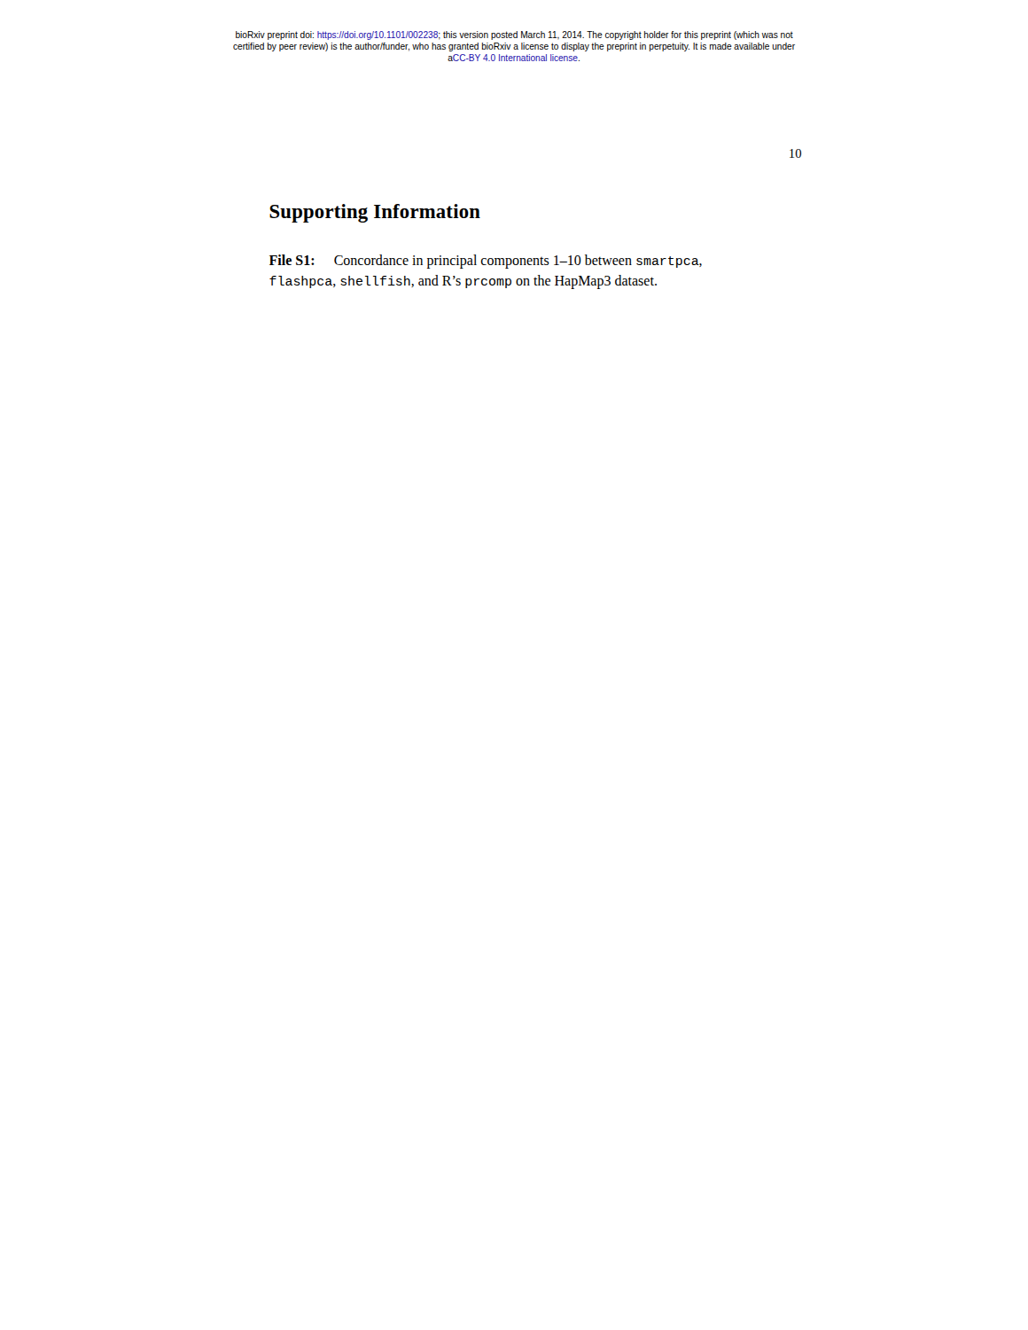bioRxiv preprint doi: https://doi.org/10.1101/002238; this version posted March 11, 2014. The copyright holder for this preprint (which was not
certified by peer review) is the author/funder, who has granted bioRxiv a license to display the preprint in perpetuity. It is made available under
aCC-BY 4.0 International license.
10
Supporting Information
File S1: Concordance in principal components 1–10 between smartpca, flashpca, shellfish, and R’s prcomp on the HapMap3 dataset.